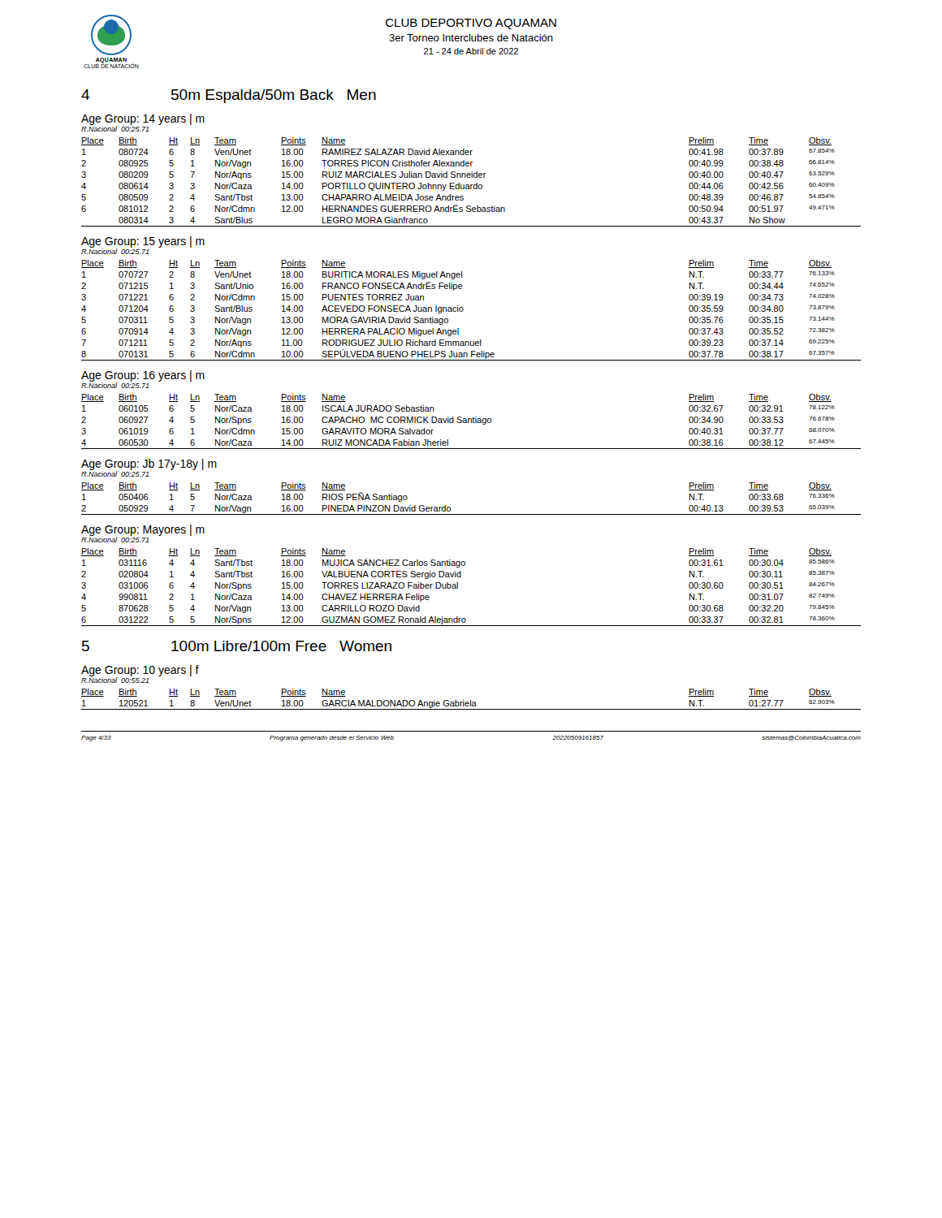AQUAMAN
CLUB DE NATACIÓN
CLUB DEPORTIVO AQUAMAN
3er Torneo Interclubes de Natación
21 - 24 de Abril de 2022
450m Espalda/50m Back Men
Age Group: 14 years | m
R.Nacional 00:25.71
| Place | Birth | Ht | Ln | Team | Points | Name | Prelim | Time | Obsv. |
| --- | --- | --- | --- | --- | --- | --- | --- | --- | --- |
| 1 | 080724 | 6 | 8 | Ven/Unet | 18.00 | RAMIREZ SALAZAR David Alexander | 00:41.98 | 00:37.89 | 67.854% |
| 2 | 080925 | 5 | 1 | Nor/Vagn | 16.00 | TORRES PICON Cristhofer Alexander | 00:40.99 | 00:38.48 | 66.814% |
| 3 | 080209 | 5 | 7 | Nor/Aqns | 15.00 | RUIZ MARCIALES Julian David Snneider | 00:40.00 | 00:40.47 | 63.529% |
| 4 | 080614 | 3 | 3 | Nor/Caza | 14.00 | PORTILLO QUINTERO Johnny Eduardo | 00:44.06 | 00:42.56 | 60.409% |
| 5 | 080509 | 2 | 4 | Sant/Tbst | 13.00 | CHAPARRO ALMEIDA Jose Andres | 00:48.39 | 00:46.87 | 54.854% |
| 6 | 081012 | 2 | 6 | Nor/Cdmn | 12.00 | HERNANDES GUERRERO AndrÉs Sebastian | 00:50.94 | 00:51.97 | 49.471% |
| | 080314 | 3 | 4 | Sant/Blus | | LEGRO MORA Gianfranco | 00:43.37 | No Show | |
Age Group: 15 years | m
R.Nacional 00:25.71
| Place | Birth | Ht | Ln | Team | Points | Name | Prelim | Time | Obsv. |
| --- | --- | --- | --- | --- | --- | --- | --- | --- | --- |
| 1 | 070727 | 2 | 8 | Ven/Unet | 18.00 | BURITICA MORALES Miguel Angel | N.T. | 00:33.77 | 76.133% |
| 2 | 071215 | 1 | 3 | Sant/Unio | 16.00 | FRANCO FONSECA AndrÉs Felipe | N.T. | 00:34.44 | 74.652% |
| 3 | 071221 | 6 | 2 | Nor/Cdmn | 15.00 | PUENTES TORREZ Juan | 00:39.19 | 00:34.73 | 74.028% |
| 4 | 071204 | 6 | 3 | Sant/Blus | 14.00 | ACEVEDO FONSECA Juan Ignacio | 00:35.59 | 00:34.80 | 73.879% |
| 5 | 070311 | 5 | 3 | Nor/Vagn | 13.00 | MORA GAVIRIA David Santiago | 00:35.76 | 00:35.15 | 73.144% |
| 6 | 070914 | 4 | 3 | Nor/Vagn | 12.00 | HERRERA PALACIO Miguel Angel | 00:37.43 | 00:35.52 | 72.382% |
| 7 | 071211 | 5 | 2 | Nor/Aqns | 11.00 | RODRIGUEZ JULIO Richard Emmanuel | 00:39.23 | 00:37.14 | 69.225% |
| 8 | 070131 | 5 | 6 | Nor/Cdmn | 10.00 | SEPÚLVEDA BUENO PHELPS Juan Felipe | 00:37.78 | 00:38.17 | 67.357% |
Age Group: 16 years | m
R.Nacional 00:25.71
| Place | Birth | Ht | Ln | Team | Points | Name | Prelim | Time | Obsv. |
| --- | --- | --- | --- | --- | --- | --- | --- | --- | --- |
| 1 | 060105 | 6 | 5 | Nor/Caza | 18.00 | ISCALA JURADO Sebastian | 00:32.67 | 00:32.91 | 78.122% |
| 2 | 060927 | 4 | 5 | Nor/Spns | 16.00 | CAPACHO MC CORMICK David Santiago | 00:34.90 | 00:33.53 | 76.678% |
| 3 | 061019 | 6 | 1 | Nor/Cdmn | 15.00 | GARAVITO MORA Salvador | 00:40.31 | 00:37.77 | 68.070% |
| 4 | 060530 | 4 | 6 | Nor/Caza | 14.00 | RUIZ MONCADA Fabian Jheriel | 00:38.16 | 00:38.12 | 67.445% |
Age Group: Jb 17y-18y | m
R.Nacional 00:25.71
| Place | Birth | Ht | Ln | Team | Points | Name | Prelim | Time | Obsv. |
| --- | --- | --- | --- | --- | --- | --- | --- | --- | --- |
| 1 | 050406 | 1 | 5 | Nor/Caza | 18.00 | RIOS PEÑA Santiago | N.T. | 00:33.68 | 76.336% |
| 2 | 050929 | 4 | 7 | Nor/Vagn | 16.00 | PINEDA PINZON David Gerardo | 00:40.13 | 00:39.53 | 65.039% |
Age Group: Mayores | m
R.Nacional 00:25.71
| Place | Birth | Ht | Ln | Team | Points | Name | Prelim | Time | Obsv. |
| --- | --- | --- | --- | --- | --- | --- | --- | --- | --- |
| 1 | 031116 | 4 | 4 | Sant/Tbst | 18.00 | MUJICA SÁNCHEZ Carlos Santiago | 00:31.61 | 00:30.04 | 85.586% |
| 2 | 020804 | 1 | 4 | Sant/Tbst | 16.00 | VALBUENA CORTES Sergio David | N.T. | 00:30.11 | 85.387% |
| 3 | 031006 | 6 | 4 | Nor/Spns | 15.00 | TORRES LIZARAZO Faiber Dubal | 00:30.60 | 00:30.51 | 84.267% |
| 4 | 990811 | 2 | 1 | Nor/Caza | 14.00 | CHAVEZ HERRERA Felipe | N.T. | 00:31.07 | 82.749% |
| 5 | 870628 | 5 | 4 | Nor/Vagn | 13.00 | CARRILLO ROZO David | 00:30.68 | 00:32.20 | 79.845% |
| 6 | 031222 | 5 | 5 | Nor/Spns | 12.00 | GUZMAN GOMEZ Ronald Alejandro | 00:33.37 | 00:32.81 | 78.360% |
5100m Libre/100m Free Women
Age Group: 10 years | f
R.Nacional 00:55.21
| Place | Birth | Ht | Ln | Team | Points | Name | Prelim | Time | Obsv. |
| --- | --- | --- | --- | --- | --- | --- | --- | --- | --- |
| 1 | 120521 | 1 | 8 | Ven/Unet | 18.00 | GARCIA MALDONADO Angie Gabriela | N.T. | 01:27.77 | 62.903% |
Page 4/33 Programa generado desde el Servicio Web 20220509161857 sistemas@ColombiaAcuatica.com